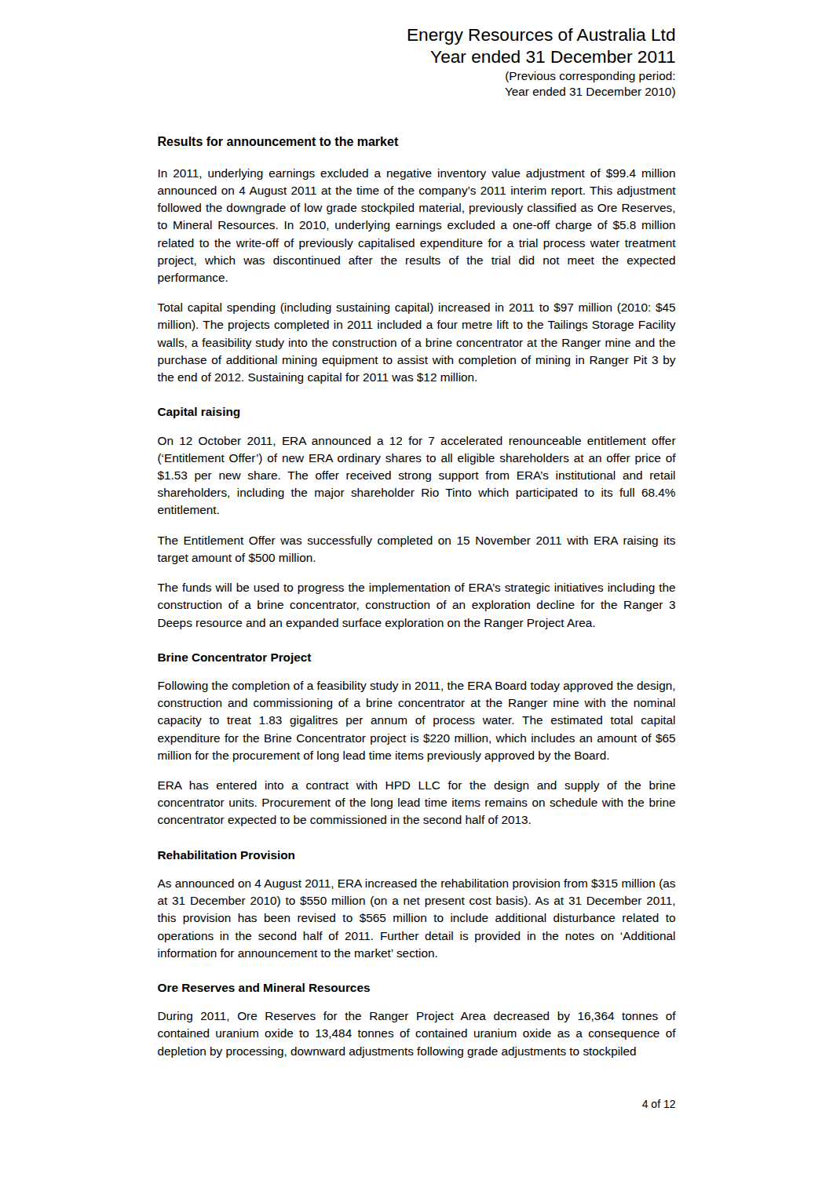Energy Resources of Australia Ltd
Year ended 31 December 2011
(Previous corresponding period:
Year ended 31 December 2010)
Results for announcement to the market
In 2011, underlying earnings excluded a negative inventory value adjustment of $99.4 million announced on 4 August 2011 at the time of the company’s 2011 interim report. This adjustment followed the downgrade of low grade stockpiled material, previously classified as Ore Reserves, to Mineral Resources. In 2010, underlying earnings excluded a one-off charge of $5.8 million related to the write-off of previously capitalised expenditure for a trial process water treatment project, which was discontinued after the results of the trial did not meet the expected performance.
Total capital spending (including sustaining capital) increased in 2011 to $97 million (2010: $45 million). The projects completed in 2011 included a four metre lift to the Tailings Storage Facility walls, a feasibility study into the construction of a brine concentrator at the Ranger mine and the purchase of additional mining equipment to assist with completion of mining in Ranger Pit 3 by the end of 2012. Sustaining capital for 2011 was $12 million.
Capital raising
On 12 October 2011, ERA announced a 12 for 7 accelerated renounceable entitlement offer (‘Entitlement Offer’) of new ERA ordinary shares to all eligible shareholders at an offer price of $1.53 per new share. The offer received strong support from ERA’s institutional and retail shareholders, including the major shareholder Rio Tinto which participated to its full 68.4% entitlement.
The Entitlement Offer was successfully completed on 15 November 2011 with ERA raising its target amount of $500 million.
The funds will be used to progress the implementation of ERA’s strategic initiatives including the construction of a brine concentrator, construction of an exploration decline for the Ranger 3 Deeps resource and an expanded surface exploration on the Ranger Project Area.
Brine Concentrator Project
Following the completion of a feasibility study in 2011, the ERA Board today approved the design, construction and commissioning of a brine concentrator at the Ranger mine with the nominal capacity to treat 1.83 gigalitres per annum of process water. The estimated total capital expenditure for the Brine Concentrator project is $220 million, which includes an amount of $65 million for the procurement of long lead time items previously approved by the Board.
ERA has entered into a contract with HPD LLC for the design and supply of the brine concentrator units. Procurement of the long lead time items remains on schedule with the brine concentrator expected to be commissioned in the second half of 2013.
Rehabilitation Provision
As announced on 4 August 2011, ERA increased the rehabilitation provision from $315 million (as at 31 December 2010) to $550 million (on a net present cost basis). As at 31 December 2011, this provision has been revised to $565 million to include additional disturbance related to operations in the second half of 2011. Further detail is provided in the notes on ‘Additional information for announcement to the market’ section.
Ore Reserves and Mineral Resources
During 2011, Ore Reserves for the Ranger Project Area decreased by 16,364 tonnes of contained uranium oxide to 13,484 tonnes of contained uranium oxide as a consequence of depletion by processing, downward adjustments following grade adjustments to stockpiled
4 of 12